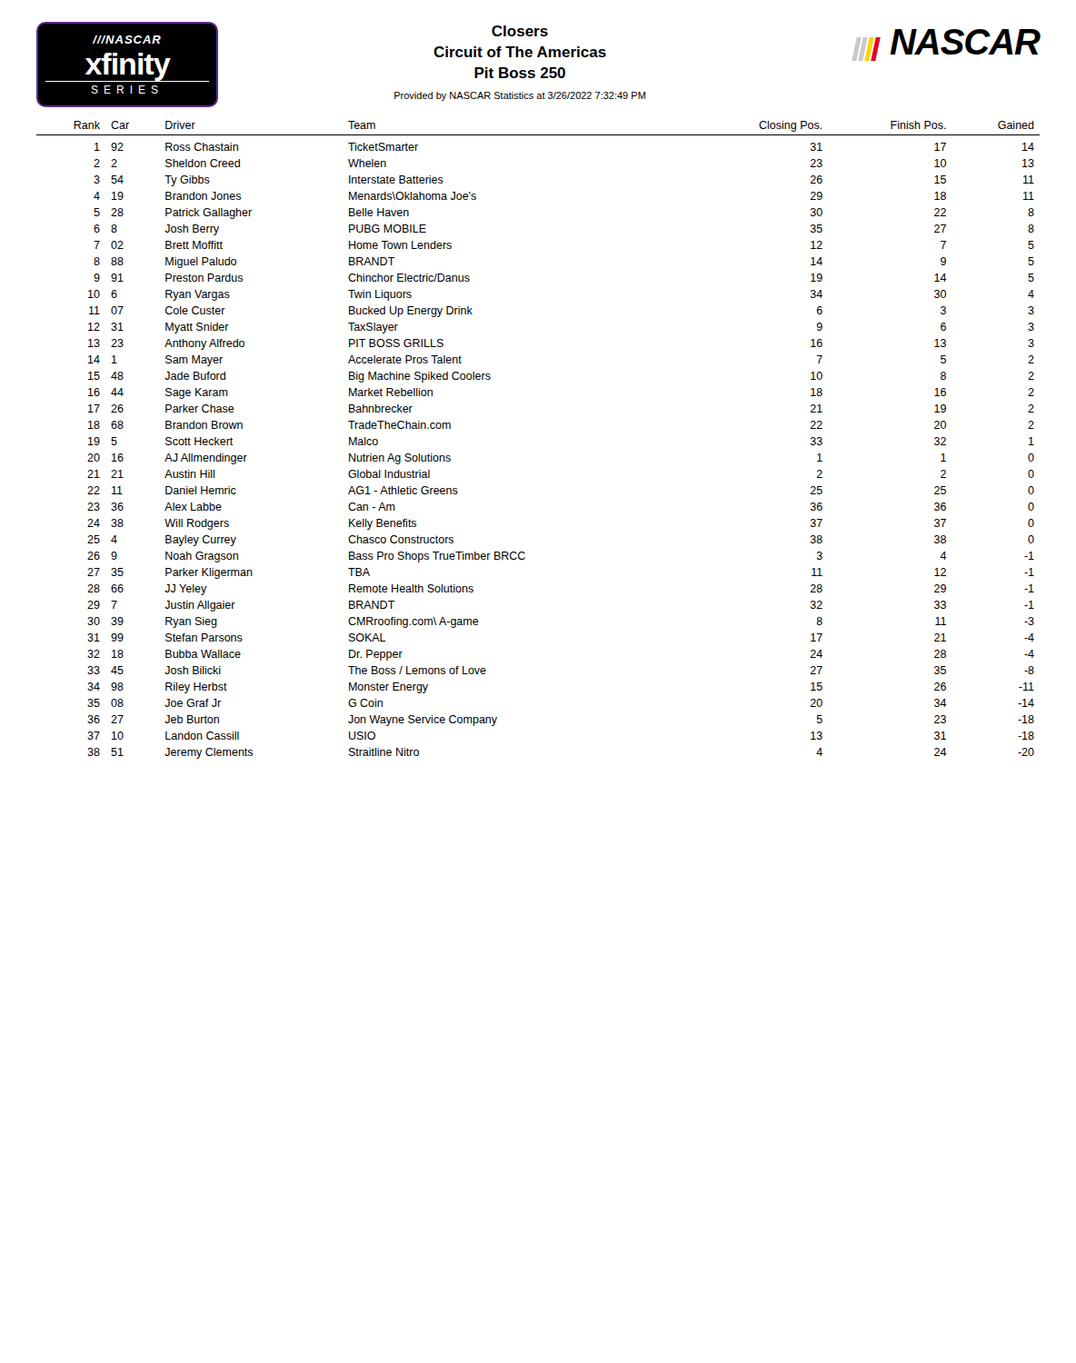///NASCAR
xfinity
SERIES
Closers
Circuit of The Americas
Pit Boss 250
Provided by NASCAR Statistics at 3/26/2022 7:32:49 PM
NASCAR
| Rank | Car | Driver | Team | Closing Pos. | Finish Pos. | Gained |
| --- | --- | --- | --- | --- | --- | --- |
| 1 | 92 | Ross Chastain | TicketSmarter | 31 | 17 | 14 |
| 2 | 2 | Sheldon Creed | Whelen | 23 | 10 | 13 |
| 3 | 54 | Ty Gibbs | Interstate Batteries | 26 | 15 | 11 |
| 4 | 19 | Brandon Jones | Menards\Oklahoma Joe's | 29 | 18 | 11 |
| 5 | 28 | Patrick Gallagher | Belle Haven | 30 | 22 | 8 |
| 6 | 8 | Josh Berry | PUBG MOBILE | 35 | 27 | 8 |
| 7 | 02 | Brett Moffitt | Home Town Lenders | 12 | 7 | 5 |
| 8 | 88 | Miguel Paludo | BRANDT | 14 | 9 | 5 |
| 9 | 91 | Preston Pardus | Chinchor Electric/Danus | 19 | 14 | 5 |
| 10 | 6 | Ryan Vargas | Twin Liquors | 34 | 30 | 4 |
| 11 | 07 | Cole Custer | Bucked Up Energy Drink | 6 | 3 | 3 |
| 12 | 31 | Myatt Snider | TaxSlayer | 9 | 6 | 3 |
| 13 | 23 | Anthony Alfredo | PIT BOSS GRILLS | 16 | 13 | 3 |
| 14 | 1 | Sam Mayer | Accelerate Pros Talent | 7 | 5 | 2 |
| 15 | 48 | Jade Buford | Big Machine Spiked Coolers | 10 | 8 | 2 |
| 16 | 44 | Sage Karam | Market Rebellion | 18 | 16 | 2 |
| 17 | 26 | Parker Chase | Bahnbrecker | 21 | 19 | 2 |
| 18 | 68 | Brandon Brown | TradeTheChain.com | 22 | 20 | 2 |
| 19 | 5 | Scott Heckert | Malco | 33 | 32 | 1 |
| 20 | 16 | AJ Allmendinger | Nutrien Ag Solutions | 1 | 1 | 0 |
| 21 | 21 | Austin Hill | Global Industrial | 2 | 2 | 0 |
| 22 | 11 | Daniel Hemric | AG1 - Athletic Greens | 25 | 25 | 0 |
| 23 | 36 | Alex Labbe | Can - Am | 36 | 36 | 0 |
| 24 | 38 | Will Rodgers | Kelly Benefits | 37 | 37 | 0 |
| 25 | 4 | Bayley Currey | Chasco Constructors | 38 | 38 | 0 |
| 26 | 9 | Noah Gragson | Bass Pro Shops TrueTimber BRCC | 3 | 4 | -1 |
| 27 | 35 | Parker Kligerman | TBA | 11 | 12 | -1 |
| 28 | 66 | JJ Yeley | Remote Health Solutions | 28 | 29 | -1 |
| 29 | 7 | Justin Allgaier | BRANDT | 32 | 33 | -1 |
| 30 | 39 | Ryan Sieg | CMRroofing.com\ A-game | 8 | 11 | -3 |
| 31 | 99 | Stefan Parsons | SOKAL | 17 | 21 | -4 |
| 32 | 18 | Bubba Wallace | Dr. Pepper | 24 | 28 | -4 |
| 33 | 45 | Josh Bilicki | The Boss / Lemons of Love | 27 | 35 | -8 |
| 34 | 98 | Riley Herbst | Monster Energy | 15 | 26 | -11 |
| 35 | 08 | Joe Graf Jr | G Coin | 20 | 34 | -14 |
| 36 | 27 | Jeb Burton | Jon Wayne Service Company | 5 | 23 | -18 |
| 37 | 10 | Landon Cassill | USIO | 13 | 31 | -18 |
| 38 | 51 | Jeremy Clements | Straitline Nitro | 4 | 24 | -20 |